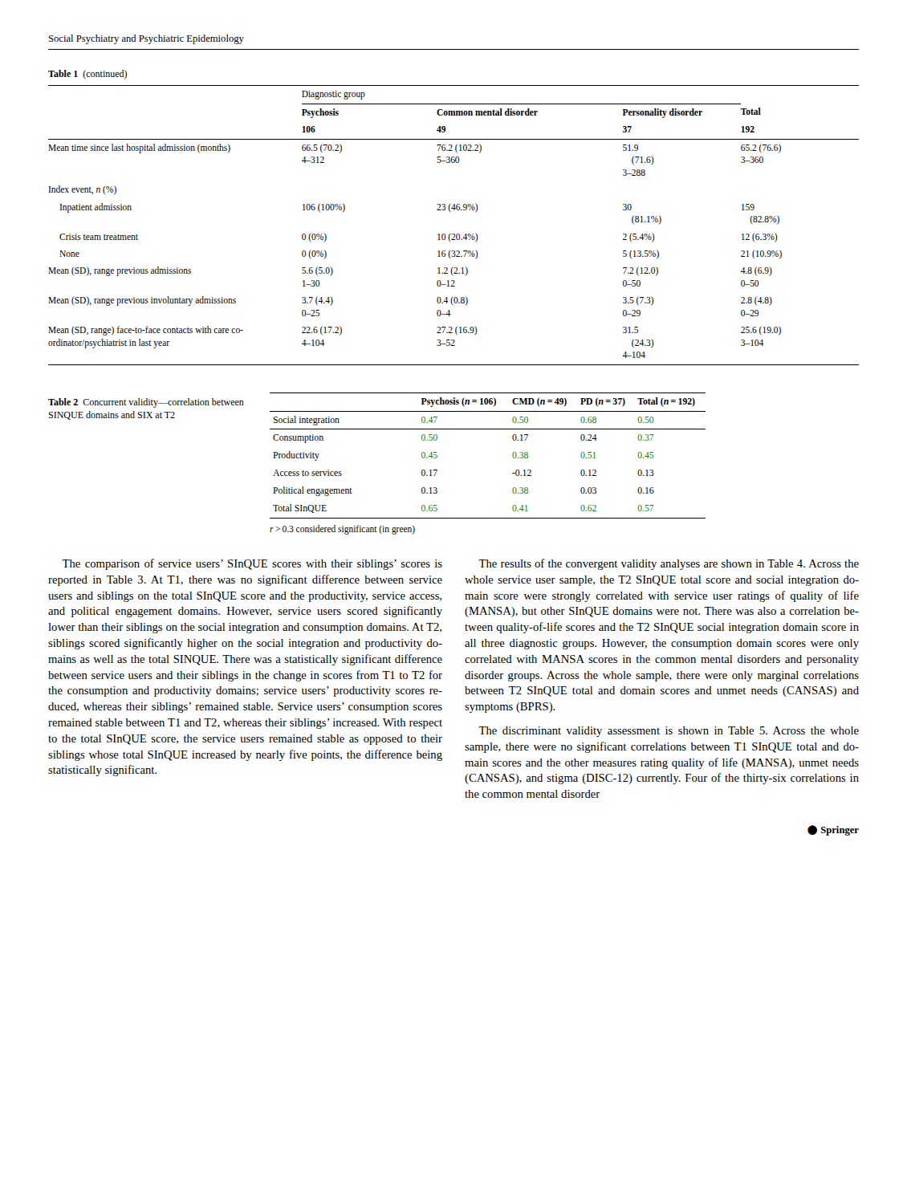Social Psychiatry and Psychiatric Epidemiology
Table 1 (continued)
| | Diagnostic group | |
| --- | --- | --- |
| | Psychosis | Common mental disorder | Personality disorder | Total |
| | 106 | 49 | 37 | 192 |
| Mean time since last hospital admission (months) | 66.5 (70.2) 4–312 | 76.2 (102.2) 5–360 | 51.9 (71.6) 3–288 | 65.2 (76.6) 3–360 |
| Index event, n (%) | | | | |
| Inpatient admission | 106 (100%) | 23 (46.9%) | 30 (81.1%) | 159 (82.8%) |
| Crisis team treatment | 0 (0%) | 10 (20.4%) | 2 (5.4%) | 12 (6.3%) |
| None | 0 (0%) | 16 (32.7%) | 5 (13.5%) | 21 (10.9%) |
| Mean (SD), range previous admissions | 5.6 (5.0) 1–30 | 1.2 (2.1) 0–12 | 7.2 (12.0) 0–50 | 4.8 (6.9) 0–50 |
| Mean (SD), range previous involuntary admissions | 3.7 (4.4) 0–25 | 0.4 (0.8) 0–4 | 3.5 (7.3) 0–29 | 2.8 (4.8) 0–29 |
| Mean (SD, range) face-to-face contacts with care co-ordinator/psychiatrist in last year | 22.6 (17.2) 4–104 | 27.2 (16.9) 3–52 | 31.5 (24.3) 4–104 | 25.6 (19.0) 3–104 |
Table 2 Concurrent validity—correlation between SINQUE domains and SIX at T2
| | Psychosis ( n = 106) | CMD ( n = 49) | PD ( n = 37) | Total ( n = 192) |
| --- | --- | --- | --- | --- |
| Social integration | 0.47 | 0.50 | 0.68 | 0.50 |
| Consumption | 0.50 | 0.17 | 0.24 | 0.37 |
| Productivity | 0.45 | 0.38 | 0.51 | 0.45 |
| Access to services | 0.17 | -0.12 | 0.12 | 0.13 |
| Political engagement | 0.13 | 0.38 | 0.03 | 0.16 |
| Total SInQUE | 0.65 | 0.41 | 0.62 | 0.57 |
r > 0.3 considered significant (in green)
The comparison of service users’ SInQUE scores with their siblings’ scores is reported in Table 3. At T1, there was no significant difference between service users and siblings on the total SInQUE score and the productivity, service access, and political engagement domains. However, service users scored significantly lower than their siblings on the social integration and consumption domains. At T2, siblings scored significantly higher on the social integration and productivity domains as well as the total SINQUE. There was a statistically significant difference between service users and their siblings in the change in scores from T1 to T2 for the consumption and productivity domains; service users’ productivity scores reduced, whereas their siblings’ remained stable. Service users’ consumption scores remained stable between T1 and T2, whereas their siblings’ increased. With respect to the total SInQUE score, the service users remained stable as opposed to their siblings whose total SInQUE increased by nearly five points, the difference being statistically significant.
The results of the convergent validity analyses are shown in Table 4. Across the whole service user sample, the T2 SInQUE total score and social integration domain score were strongly correlated with service user ratings of quality of life (MANSA), but other SInQUE domains were not. There was also a correlation between quality-of-life scores and the T2 SInQUE social integration domain score in all three diagnostic groups. However, the consumption domain scores were only correlated with MANSA scores in the common mental disorders and personality disorder groups. Across the whole sample, there were only marginal correlations between T2 SInQUE total and domain scores and unmet needs (CANSAS) and symptoms (BPRS).
The discriminant validity assessment is shown in Table 5. Across the whole sample, there were no significant correlations between T1 SInQUE total and domain scores and the other measures rating quality of life (MANSA), unmet needs (CANSAS), and stigma (DISC-12) currently. Four of the thirty-six correlations in the common mental disorder
Springer